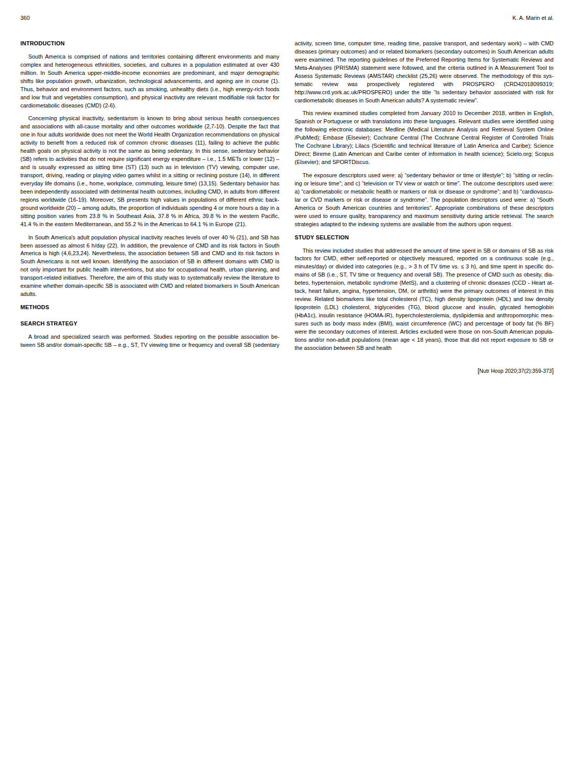360 K. A. Marin et al.
Introduction
South America is comprised of nations and territories containing different environments and many complex and heterogeneous ethnicities, societies, and cultures in a population estimated at over 430 million. In South America upper-middle-income economies are predominant, and major demographic shifts like population growth, urbanization, technological advancements, and ageing are in course (1). Thus, behavior and environment factors, such as smoking, unhealthy diets (i.e., high energy-rich foods and low fruit and vegetables consumption), and physical inactivity are relevant modifiable risk factor for cardiometabolic diseases (CMD) (2-6).
Concerning physical inactivity, sedentarism is known to bring about serious health consequences and associations with all-cause mortality and other outcomes worldwide (2,7-10). Despite the fact that one in four adults worldwide does not meet the World Health Organization recommendations on physical activity to benefit from a reduced risk of common chronic diseases (11), failing to achieve the public health goals on physical activity is not the same as being sedentary. In this sense, sedentary behavior (SB) refers to activities that do not require significant energy expenditure – i.e., 1.5 METs or lower (12) – and is usually expressed as sitting time (ST) (13) such as in television (TV) viewing, computer use, transport, driving, reading or playing video games whilst in a sitting or reclining posture (14), in different everyday life domains (i.e., home, workplace, commuting, leisure time) (13,15). Sedentary behavior has been independently associated with detrimental health outcomes, including CMD, in adults from different regions worldwide (16-19). Moreover, SB presents high values in populations of different ethnic background worldwide (20) – among adults, the proportion of individuals spending 4 or more hours a day in a sitting position varies from 23.8 % in Southeast Asia, 37.8 % in Africa, 39.8 % in the western Pacific, 41.4 % in the eastern Mediterranean, and 55.2 % in the Americas to 64.1 % in Europe (21).
In South America's adult population physical inactivity reaches levels of over 40 % (21), and SB has been assessed as almost 6 h/day (22). In addition, the prevalence of CMD and its risk factors in South America is high (4,6,23,24). Nevertheless, the association between SB and CMD and its risk factors in South Americans is not well known. Identifying the association of SB in different domains with CMD is not only important for public health interventions, but also for occupational health, urban planning, and transport-related initiatives. Therefore, the aim of this study was to systematically review the literature to examine whether domain-specific SB is associated with CMD and related biomarkers in South American adults.
Methods
Search strategy
A broad and specialized search was performed. Studies reporting on the possible association between SB and/or domain-specific SB – e.g., ST, TV viewing time or frequency and overall SB (sedentary activity, screen time, computer time, reading time, passive transport, and sedentary work) – with CMD diseases (primary outcomes) and or related biomarkers (secondary outcomes) in South American adults were examined. The reporting guidelines of the Preferred Reporting Items for Systematic Reviews and Meta-Analyses (PRISMA) statement were followed, and the criteria outlined in A Measurement Tool to Assess Systematic Reviews (AMSTAR) checklist (25,26) were observed. The methodology of this systematic review was prospectively registered with PROSPERO (CRD42018099319; http://www.crd.york.ac.uk/PROSPERO) under the title “Is sedentary behavior associated with risk for cardiometabolic diseases in South American adults? A systematic review”.
This review examined studies completed from January 2010 to December 2018, written in English, Spanish or Portuguese or with translations into these languages. Relevant studies were identified using the following electronic databases: Medline (Medical Literature Analysis and Retrieval System Online /PubMed); Embase (Elsevier); Cochrane Central (The Cochrane Central Register of Controlled Trials The Cochrane Library); Lilacs (Scientific and technical literature of Latin America and Caribe); Science Direct; Bireme (Latin American and Caribe center of information in health science); Scielo.org; Scopus (Elsevier); and SPORTDiscus.
The exposure descriptors used were: a) “sedentary behavior or time or lifestyle”; b) “sitting or reclining or leisure time”; and c) “television or TV view or watch or time”. The outcome descriptors used were: a) “cardiometabolic or metabolic health or markers or risk or disease or syndrome”; and b) “cardiovascular or CVD markers or risk or disease or syndrome”. The population descriptors used were: a) “South America or South American countries and territories”. Appropriate combinations of these descriptors were used to ensure quality, transparency and maximum sensitivity during article retrieval. The search strategies adapted to the indexing systems are available from the authors upon request.
Study selection
This review included studies that addressed the amount of time spent in SB or domains of SB as risk factors for CMD, either self-reported or objectively measured, reported on a continuous scale (e.g., minutes/day) or divided into categories (e.g., > 3 h of TV time vs. ≤ 3 h), and time spent in specific domains of SB (i.e., ST, TV time or frequency and overall SB). The presence of CMD such as obesity, diabetes, hypertension, metabolic syndrome (MetS), and a clustering of chronic diseases (CCD - Heart attack, heart failure, angina, hypertension, DM, or arthritis) were the primary outcomes of interest in this review. Related biomarkers like total cholesterol (TC), high density lipoprotein (HDL) and low density lipoprotein (LDL) cholesterol, triglycerides (TG), blood glucose and insulin, glycated hemoglobin (HbA1c), insulin resistance (HOMA-IR), hypercholesterolemia, dyslipidemia and anthropomorphic measures such as body mass index (BMI), waist circumference (WC) and percentage of body fat (% BF) were the secondary outcomes of interest. Articles excluded were those on non-South American populations and/or non-adult populations (mean age < 18 years), those that did not report exposure to SB or the association between SB and health
[Nutr Hosp 2020;37(2):359-373]